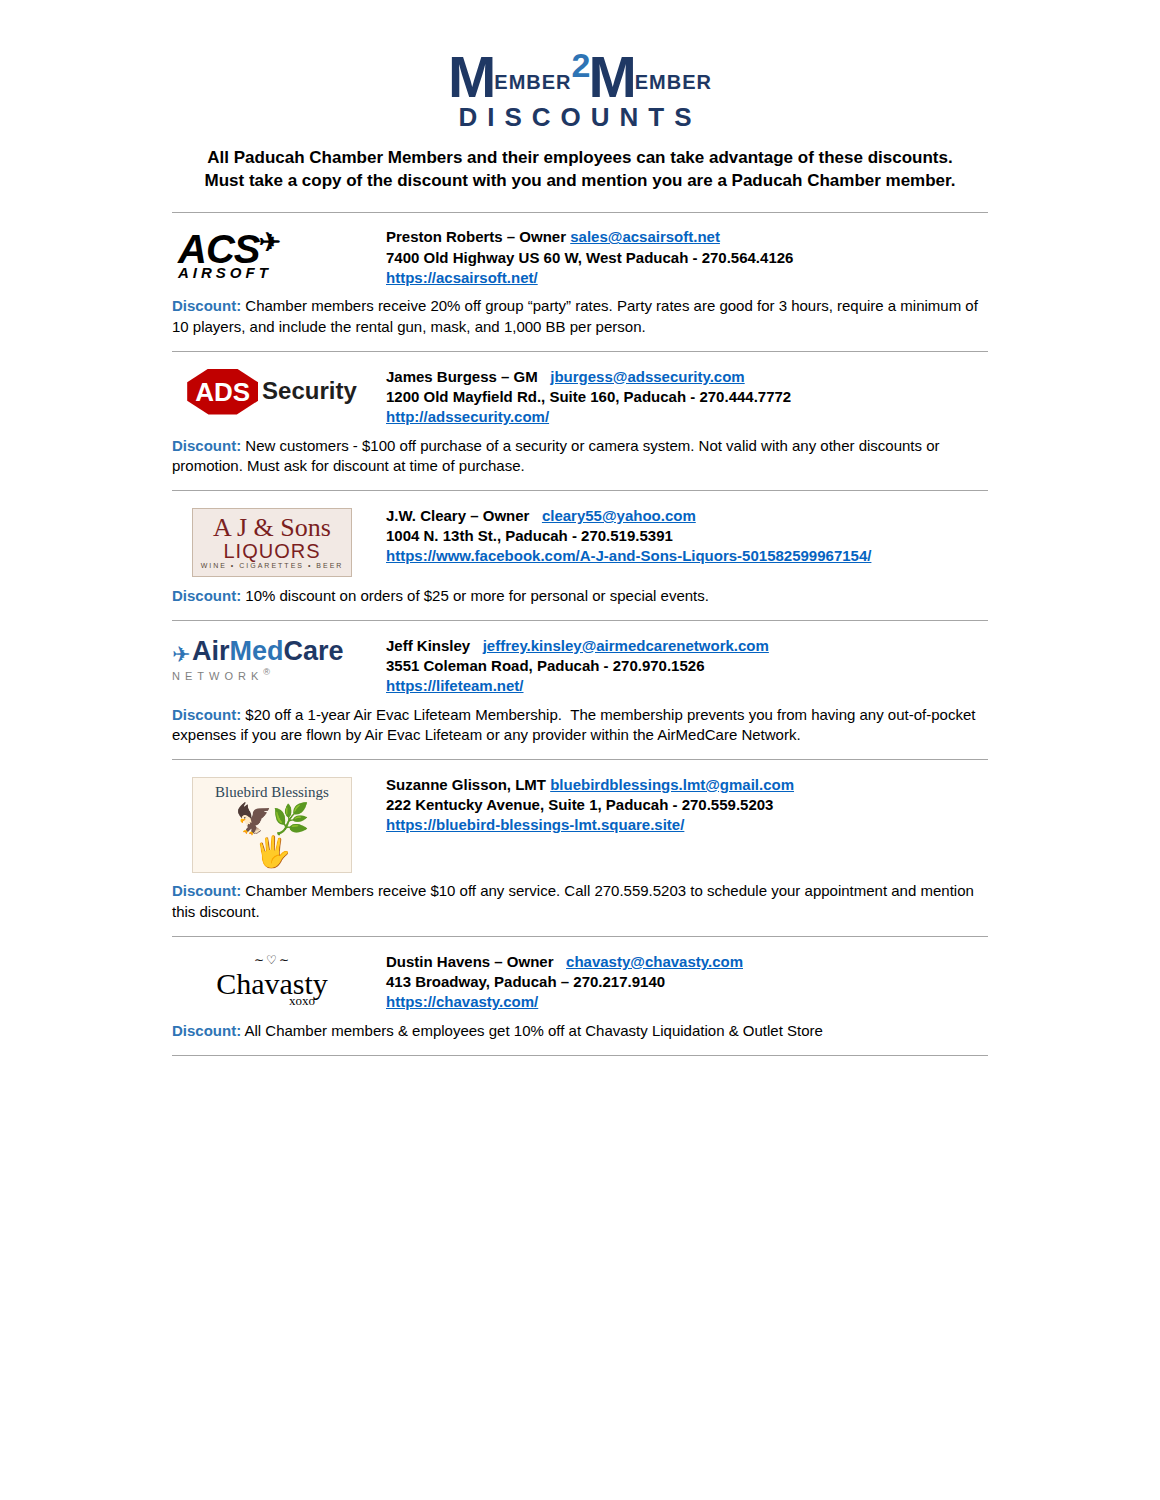MEMBER2MEMBER
DISCOUNTS
All Paducah Chamber Members and their employees can take advantage of these discounts.
Must take a copy of the discount with you and mention you are a Paducah Chamber member.
ACS✈ AIRSOFT
Preston Roberts – Owner sales@acsairsoft.net 7400 Old Highway US 60 W, West Paducah - 270.564.4126 https://acsairsoft.net/
Discount: Chamber members receive 20% off group “party” rates. Party rates are good for 3 hours, require a minimum of 10 players, and include the rental gun, mask, and 1,000 BB per person.
ADS Security
James Burgess – GM jburgess@adssecurity.com 1200 Old Mayfield Rd., Suite 160, Paducah - 270.444.7772 http://adssecurity.com/
Discount: New customers - $100 off purchase of a security or camera system. Not valid with any other discounts or promotion. Must ask for discount at time of purchase.
A J & Sons
LIQUORS
WINE • CIGARETTES • BEER
J.W. Cleary – Owner cleary55@yahoo.com 1004 N. 13th St., Paducah - 270.519.5391 https://www.facebook.com/A-J-and-Sons-Liquors-501582599967154/
Discount: 10% discount on orders of $25 or more for personal or special events.
✈AirMed Care
NETWORK®
Jeff Kinsley jeffrey.kinsley@airmedcarenetwork.com 3551 Coleman Road, Paducah - 270.970.1526 https://lifeteam.net/
Discount: $20 off a 1-year Air Evac Lifeteam Membership. The membership prevents you from having any out-of-pocket expenses if you are flown by Air Evac Lifeteam or any provider within the AirMedCare Network.
Bluebird Blessings
🦅🌿
🖐
Suzanne Glisson, LMT bluebirdblessings.lmt@gmail.com 222 Kentucky Avenue, Suite 1, Paducah - 270.559.5203 https://bluebird-blessings-lmt.square.site/
Discount: Chamber Members receive $10 off any service. Call 270.559.5203 to schedule your appointment and mention this discount.
∼♡∼
Chavasty
xoxo
Dustin Havens – Owner chavasty@chavasty.com 413 Broadway, Paducah – 270.217.9140 https://chavasty.com/
Discount: All Chamber members & employees get 10% off at Chavasty Liquidation & Outlet Store